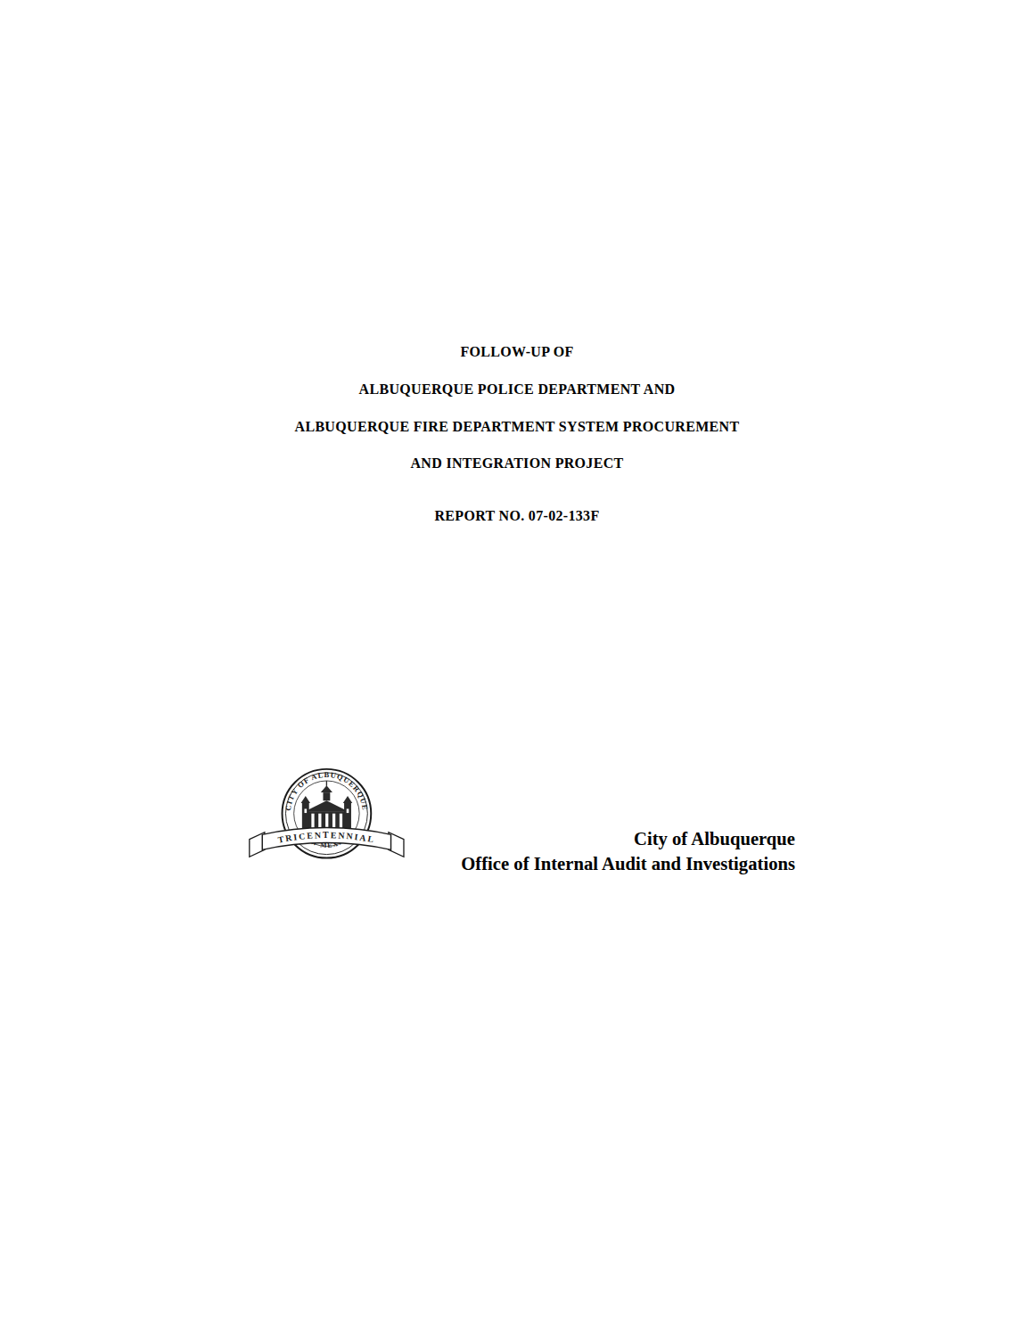Follow-Up of
Albuquerque Police Department and
Albuquerque Fire Department System Procurement
and Integration Project
Report No. 07-02-133F
CITY OF ALBUQUERQUE NEW MEXICO TRICENTENNIAL
City of Albuquerque
Office of Internal Audit and Investigations